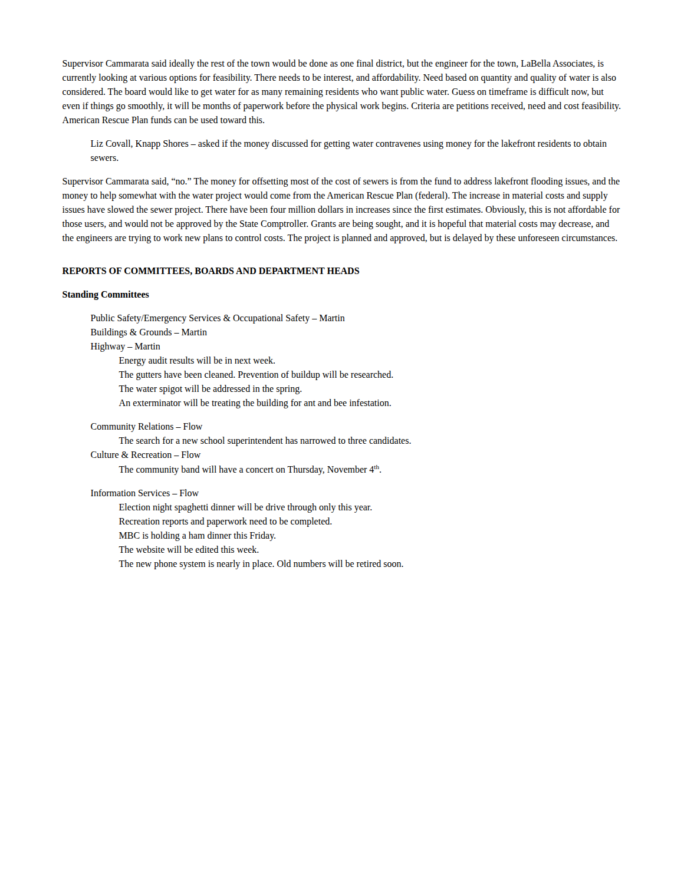Supervisor Cammarata said ideally the rest of the town would be done as one final district, but the engineer for the town, LaBella Associates, is currently looking at various options for feasibility. There needs to be interest, and affordability. Need based on quantity and quality of water is also considered. The board would like to get water for as many remaining residents who want public water. Guess on timeframe is difficult now, but even if things go smoothly, it will be months of paperwork before the physical work begins. Criteria are petitions received, need and cost feasibility. American Rescue Plan funds can be used toward this.
Liz Covall, Knapp Shores – asked if the money discussed for getting water contravenes using money for the lakefront residents to obtain sewers.
Supervisor Cammarata said, “no.” The money for offsetting most of the cost of sewers is from the fund to address lakefront flooding issues, and the money to help somewhat with the water project would come from the American Rescue Plan (federal). The increase in material costs and supply issues have slowed the sewer project. There have been four million dollars in increases since the first estimates. Obviously, this is not affordable for those users, and would not be approved by the State Comptroller. Grants are being sought, and it is hopeful that material costs may decrease, and the engineers are trying to work new plans to control costs. The project is planned and approved, but is delayed by these unforeseen circumstances.
REPORTS OF COMMITTEES, BOARDS AND DEPARTMENT HEADS
Standing Committees
Public Safety/Emergency Services & Occupational Safety – Martin
Buildings & Grounds – Martin
Highway – Martin
Energy audit results will be in next week.
The gutters have been cleaned. Prevention of buildup will be researched.
The water spigot will be addressed in the spring.
An exterminator will be treating the building for ant and bee infestation.
Community Relations – Flow
The search for a new school superintendent has narrowed to three candidates.
Culture & Recreation – Flow
The community band will have a concert on Thursday, November 4th.
Information Services – Flow
Election night spaghetti dinner will be drive through only this year.
Recreation reports and paperwork need to be completed.
MBC is holding a ham dinner this Friday.
The website will be edited this week.
The new phone system is nearly in place. Old numbers will be retired soon.